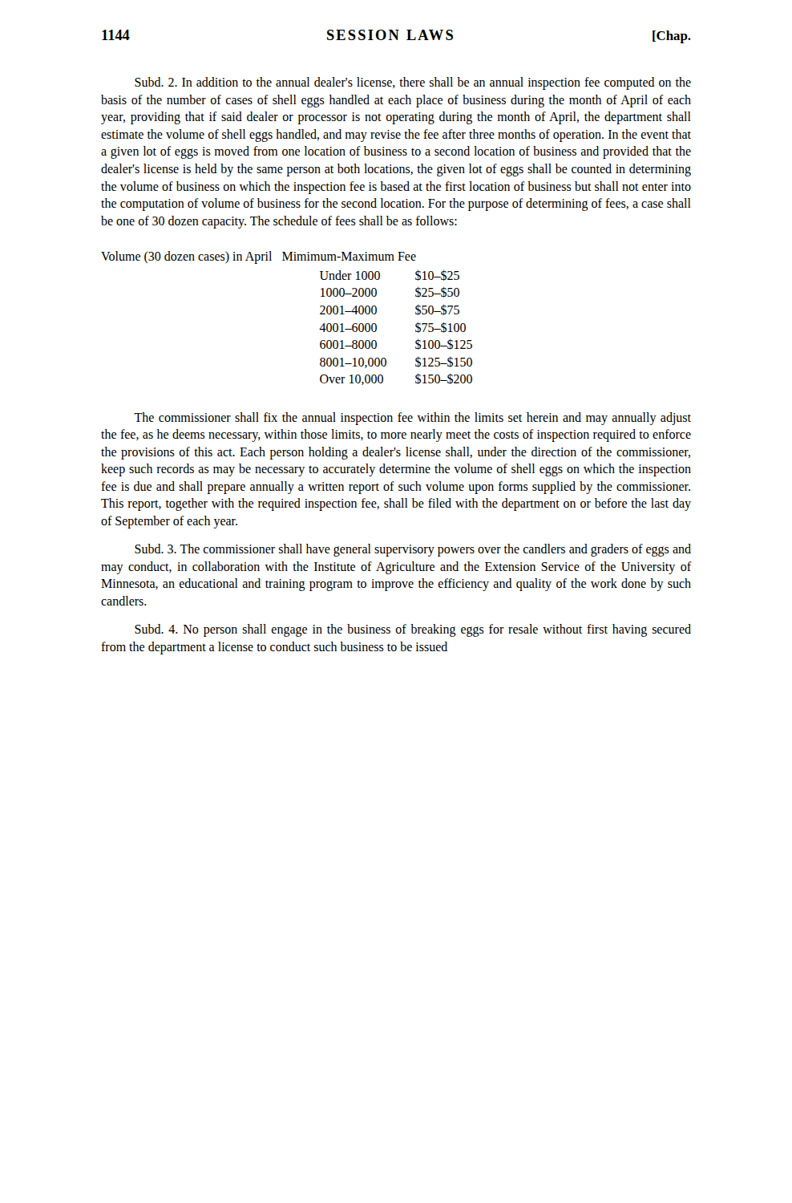1144 Session Laws [Chap.
Subd. 2. In addition to the annual dealer's license, there shall be an annual inspection fee computed on the basis of the number of cases of shell eggs handled at each place of business during the month of April of each year, providing that if said dealer or processor is not operating during the month of April, the department shall estimate the volume of shell eggs handled, and may revise the fee after three months of operation. In the event that a given lot of eggs is moved from one location of business to a second location of business and provided that the dealer's license is held by the same person at both locations, the given lot of eggs shall be counted in determining the volume of business on which the inspection fee is based at the first location of business but shall not enter into the computation of volume of business for the second location. For the purpose of determining of fees, a case shall be one of 30 dozen capacity. The schedule of fees shall be as follows:
Volume (30 dozen cases) in April Mimimum-Maximum Fee
| Under 1000 | $10–$25 |
| 1000–2000 | $25–$50 |
| 2001–4000 | $50–$75 |
| 4001–6000 | $75–$100 |
| 6001–8000 | $100–$125 |
| 8001–10,000 | $125–$150 |
| Over 10,000 | $150–$200 |
The commissioner shall fix the annual inspection fee within the limits set herein and may annually adjust the fee, as he deems necessary, within those limits, to more nearly meet the costs of inspection required to enforce the provisions of this act. Each person holding a dealer's license shall, under the direction of the commissioner, keep such records as may be necessary to accurately determine the volume of shell eggs on which the inspection fee is due and shall prepare annually a written report of such volume upon forms supplied by the commissioner. This report, together with the required inspection fee, shall be filed with the department on or before the last day of September of each year.
Subd. 3. The commissioner shall have general supervisory powers over the candlers and graders of eggs and may conduct, in collaboration with the Institute of Agriculture and the Extension Service of the University of Minnesota, an educational and training program to improve the efficiency and quality of the work done by such candlers.
Subd. 4. No person shall engage in the business of breaking eggs for resale without first having secured from the department a license to conduct such business to be issued